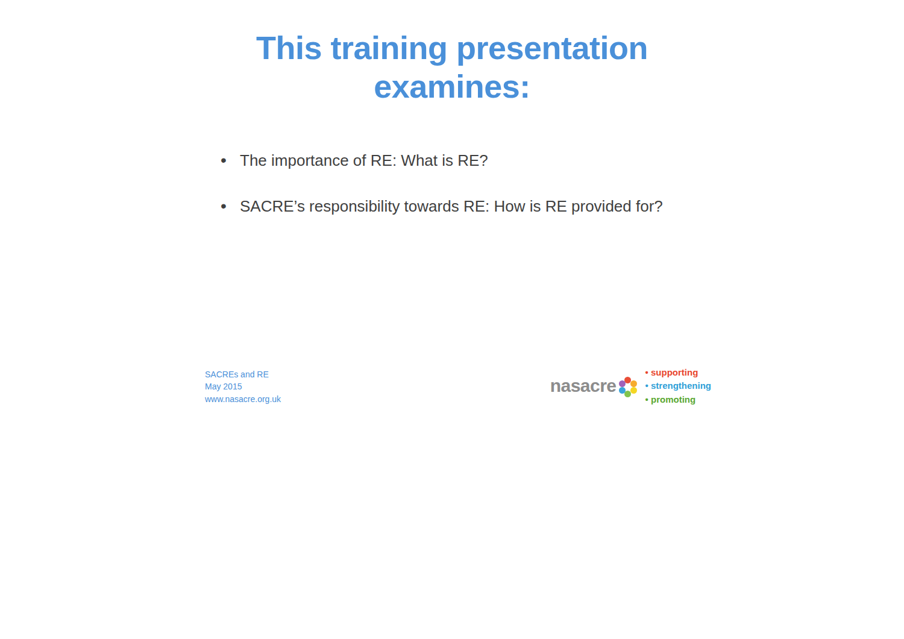This training presentation examines:
The importance of RE: What is RE?
SACRE’s responsibility towards RE: How is RE provided for?
SACREs and RE
May 2015
www.nasacre.org.uk
nasacre
• supporting
• strengthening
• promoting